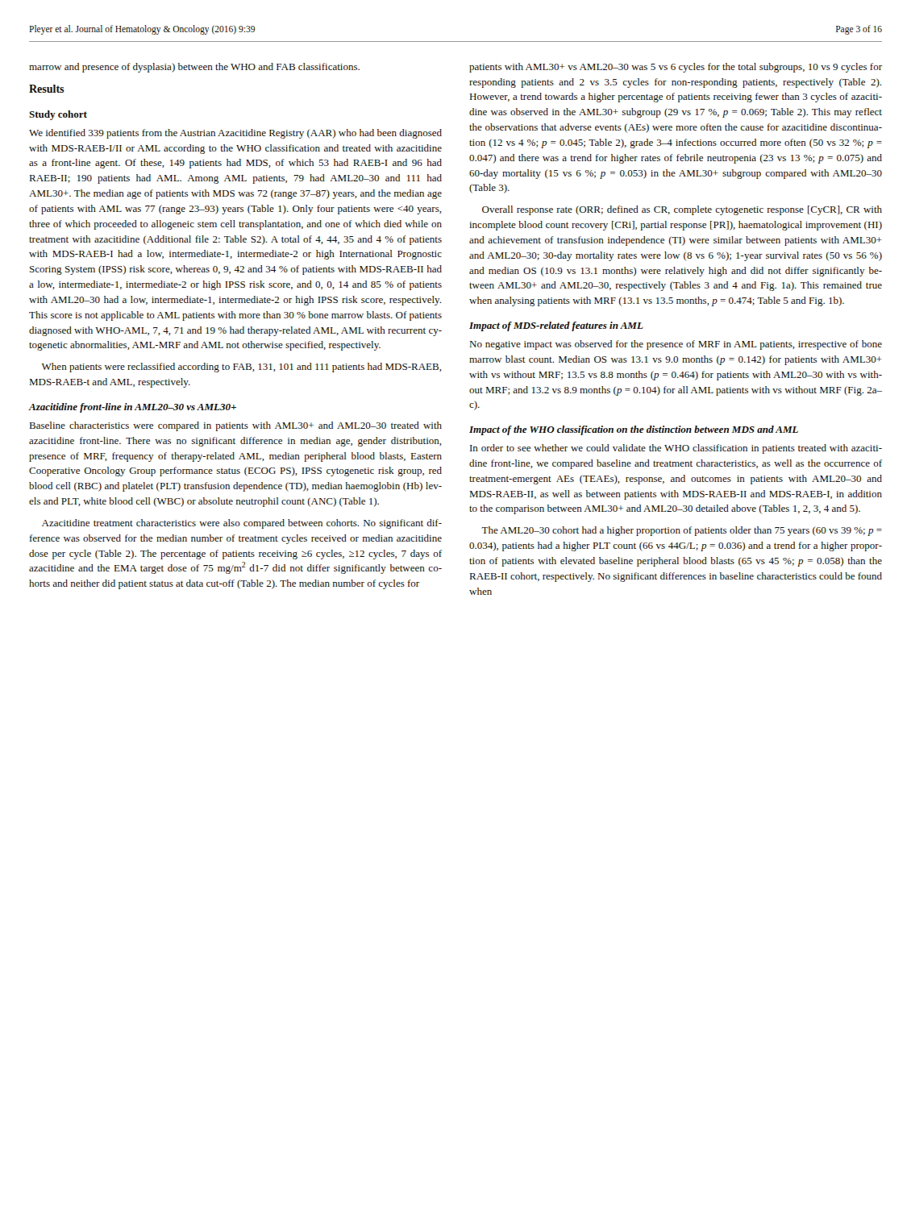Pleyer et al. Journal of Hematology & Oncology (2016) 9:39 Page 3 of 16
marrow and presence of dysplasia) between the WHO and FAB classifications.
Results
Study cohort
We identified 339 patients from the Austrian Azacitidine Registry (AAR) who had been diagnosed with MDS-RAEB-I/II or AML according to the WHO classification and treated with azacitidine as a front-line agent. Of these, 149 patients had MDS, of which 53 had RAEB-I and 96 had RAEB-II; 190 patients had AML. Among AML patients, 79 had AML20–30 and 111 had AML30+. The median age of patients with MDS was 72 (range 37–87) years, and the median age of patients with AML was 77 (range 23–93) years (Table 1). Only four patients were <40 years, three of which proceeded to allogeneic stem cell transplantation, and one of which died while on treatment with azacitidine (Additional file 2: Table S2). A total of 4, 44, 35 and 4 % of patients with MDS-RAEB-I had a low, intermediate-1, intermediate-2 or high International Prognostic Scoring System (IPSS) risk score, whereas 0, 9, 42 and 34 % of patients with MDS-RAEB-II had a low, intermediate-1, intermediate-2 or high IPSS risk score, and 0, 0, 14 and 85 % of patients with AML20–30 had a low, intermediate-1, intermediate-2 or high IPSS risk score, respectively. This score is not applicable to AML patients with more than 30 % bone marrow blasts. Of patients diagnosed with WHO-AML, 7, 4, 71 and 19 % had therapy-related AML, AML with recurrent cytogenetic abnormalities, AML-MRF and AML not otherwise specified, respectively.
When patients were reclassified according to FAB, 131, 101 and 111 patients had MDS-RAEB, MDS-RAEB-t and AML, respectively.
Azacitidine front-line in AML20–30 vs AML30+
Baseline characteristics were compared in patients with AML30+ and AML20–30 treated with azacitidine front-line. There was no significant difference in median age, gender distribution, presence of MRF, frequency of therapy-related AML, median peripheral blood blasts, Eastern Cooperative Oncology Group performance status (ECOG PS), IPSS cytogenetic risk group, red blood cell (RBC) and platelet (PLT) transfusion dependence (TD), median haemoglobin (Hb) levels and PLT, white blood cell (WBC) or absolute neutrophil count (ANC) (Table 1).
Azacitidine treatment characteristics were also compared between cohorts. No significant difference was observed for the median number of treatment cycles received or median azacitidine dose per cycle (Table 2). The percentage of patients receiving ≥6 cycles, ≥12 cycles, 7 days of azacitidine and the EMA target dose of 75 mg/m2 d1-7 did not differ significantly between cohorts and neither did patient status at data cut-off (Table 2). The median number of cycles for
patients with AML30+ vs AML20–30 was 5 vs 6 cycles for the total subgroups, 10 vs 9 cycles for responding patients and 2 vs 3.5 cycles for non-responding patients, respectively (Table 2). However, a trend towards a higher percentage of patients receiving fewer than 3 cycles of azacitidine was observed in the AML30+ subgroup (29 vs 17 %, p = 0.069; Table 2). This may reflect the observations that adverse events (AEs) were more often the cause for azacitidine discontinuation (12 vs 4 %; p = 0.045; Table 2), grade 3–4 infections occurred more often (50 vs 32 %; p = 0.047) and there was a trend for higher rates of febrile neutropenia (23 vs 13 %; p = 0.075) and 60-day mortality (15 vs 6 %; p = 0.053) in the AML30+ subgroup compared with AML20–30 (Table 3).
Overall response rate (ORR; defined as CR, complete cytogenetic response [CyCR], CR with incomplete blood count recovery [CRi], partial response [PR]), haematological improvement (HI) and achievement of transfusion independence (TI) were similar between patients with AML30+ and AML20–30; 30-day mortality rates were low (8 vs 6 %); 1-year survival rates (50 vs 56 %) and median OS (10.9 vs 13.1 months) were relatively high and did not differ significantly between AML30+ and AML20–30, respectively (Tables 3 and 4 and Fig. 1a). This remained true when analysing patients with MRF (13.1 vs 13.5 months, p = 0.474; Table 5 and Fig. 1b).
Impact of MDS-related features in AML
No negative impact was observed for the presence of MRF in AML patients, irrespective of bone marrow blast count. Median OS was 13.1 vs 9.0 months (p = 0.142) for patients with AML30+ with vs without MRF; 13.5 vs 8.8 months (p = 0.464) for patients with AML20–30 with vs without MRF; and 13.2 vs 8.9 months (p = 0.104) for all AML patients with vs without MRF (Fig. 2a–c).
Impact of the WHO classification on the distinction between MDS and AML
In order to see whether we could validate the WHO classification in patients treated with azacitidine front-line, we compared baseline and treatment characteristics, as well as the occurrence of treatment-emergent AEs (TEAEs), response, and outcomes in patients with AML20–30 and MDS-RAEB-II, as well as between patients with MDS-RAEB-II and MDS-RAEB-I, in addition to the comparison between AML30+ and AML20–30 detailed above (Tables 1, 2, 3, 4 and 5).
The AML20–30 cohort had a higher proportion of patients older than 75 years (60 vs 39 %; p = 0.034), patients had a higher PLT count (66 vs 44G/L; p = 0.036) and a trend for a higher proportion of patients with elevated baseline peripheral blood blasts (65 vs 45 %; p = 0.058) than the RAEB-II cohort, respectively. No significant differences in baseline characteristics could be found when